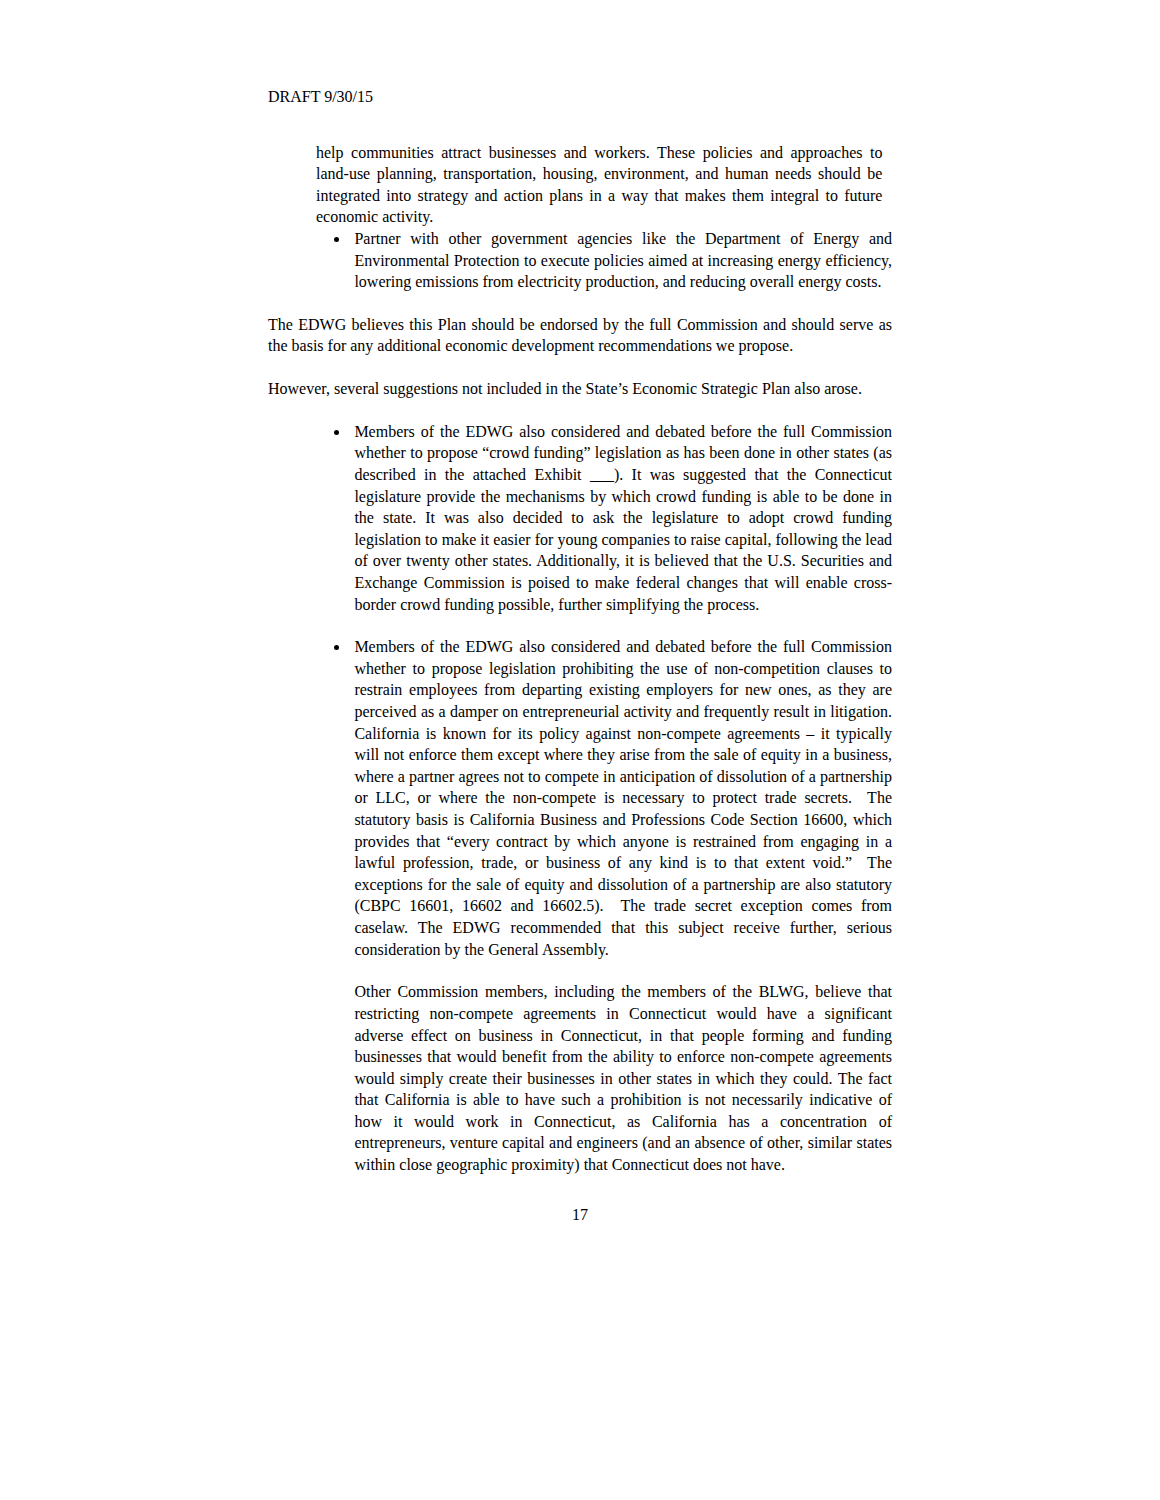DRAFT 9/30/15
help communities attract businesses and workers. These policies and approaches to land-use planning, transportation, housing, environment, and human needs should be integrated into strategy and action plans in a way that makes them integral to future economic activity.
Partner with other government agencies like the Department of Energy and Environmental Protection to execute policies aimed at increasing energy efficiency, lowering emissions from electricity production, and reducing overall energy costs.
The EDWG believes this Plan should be endorsed by the full Commission and should serve as the basis for any additional economic development recommendations we propose.
However, several suggestions not included in the State’s Economic Strategic Plan also arose.
Members of the EDWG also considered and debated before the full Commission whether to propose “crowd funding” legislation as has been done in other states (as described in the attached Exhibit ___). It was suggested that the Connecticut legislature provide the mechanisms by which crowd funding is able to be done in the state. It was also decided to ask the legislature to adopt crowd funding legislation to make it easier for young companies to raise capital, following the lead of over twenty other states. Additionally, it is believed that the U.S. Securities and Exchange Commission is poised to make federal changes that will enable cross-border crowd funding possible, further simplifying the process.
Members of the EDWG also considered and debated before the full Commission whether to propose legislation prohibiting the use of non-competition clauses to restrain employees from departing existing employers for new ones, as they are perceived as a damper on entrepreneurial activity and frequently result in litigation. California is known for its policy against non-compete agreements – it typically will not enforce them except where they arise from the sale of equity in a business, where a partner agrees not to compete in anticipation of dissolution of a partnership or LLC, or where the non-compete is necessary to protect trade secrets. The statutory basis is California Business and Professions Code Section 16600, which provides that “every contract by which anyone is restrained from engaging in a lawful profession, trade, or business of any kind is to that extent void.” The exceptions for the sale of equity and dissolution of a partnership are also statutory (CBPC 16601, 16602 and 16602.5). The trade secret exception comes from caselaw. The EDWG recommended that this subject receive further, serious consideration by the General Assembly.
Other Commission members, including the members of the BLWG, believe that restricting non-compete agreements in Connecticut would have a significant adverse effect on business in Connecticut, in that people forming and funding businesses that would benefit from the ability to enforce non-compete agreements would simply create their businesses in other states in which they could. The fact that California is able to have such a prohibition is not necessarily indicative of how it would work in Connecticut, as California has a concentration of entrepreneurs, venture capital and engineers (and an absence of other, similar states within close geographic proximity) that Connecticut does not have.
17